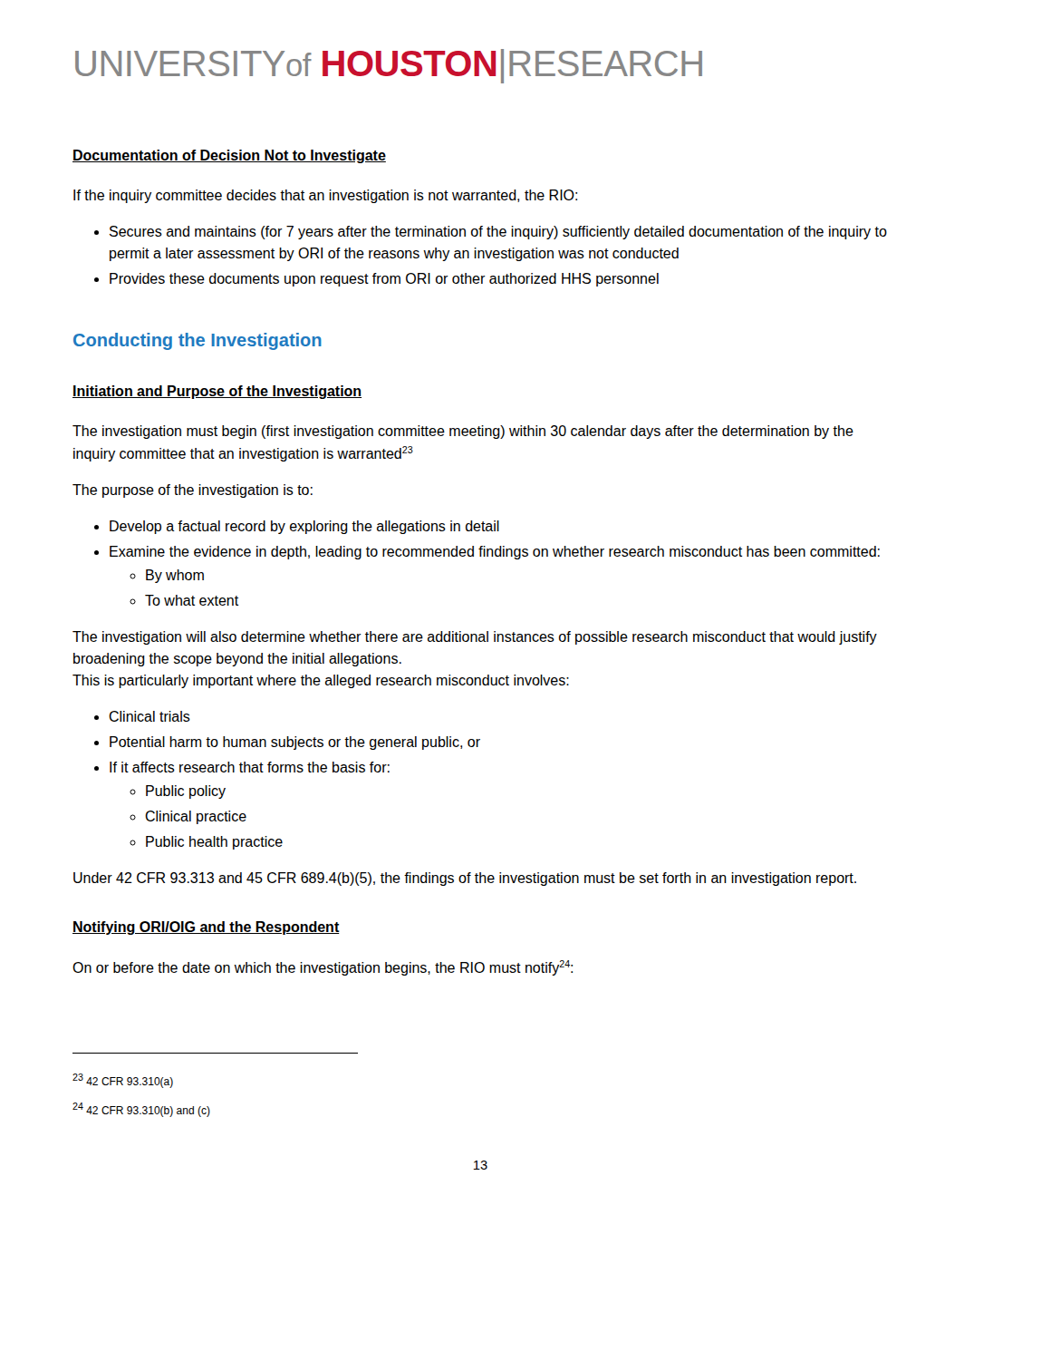UNIVERSITY of HOUSTON|RESEARCH
Documentation of Decision Not to Investigate
If the inquiry committee decides that an investigation is not warranted, the RIO:
Secures and maintains (for 7 years after the termination of the inquiry) sufficiently detailed documentation of the inquiry to permit a later assessment by ORI of the reasons why an investigation was not conducted
Provides these documents upon request from ORI or other authorized HHS personnel
Conducting the Investigation
Initiation and Purpose of the Investigation
The investigation must begin (first investigation committee meeting) within 30 calendar days after the determination by the inquiry committee that an investigation is warranted23
The purpose of the investigation is to:
Develop a factual record by exploring the allegations in detail
Examine the evidence in depth, leading to recommended findings on whether research misconduct has been committed:
By whom
To what extent
The investigation will also determine whether there are additional instances of possible research misconduct that would justify broadening the scope beyond the initial allegations.
This is particularly important where the alleged research misconduct involves:
Clinical trials
Potential harm to human subjects or the general public, or
If it affects research that forms the basis for:
Public policy
Clinical practice
Public health practice
Under 42 CFR 93.313 and 45 CFR 689.4(b)(5), the findings of the investigation must be set forth in an investigation report.
Notifying ORI/OIG and the Respondent
On or before the date on which the investigation begins, the RIO must notify24:
23 42 CFR 93.310(a)
24 42 CFR 93.310(b) and (c)
13